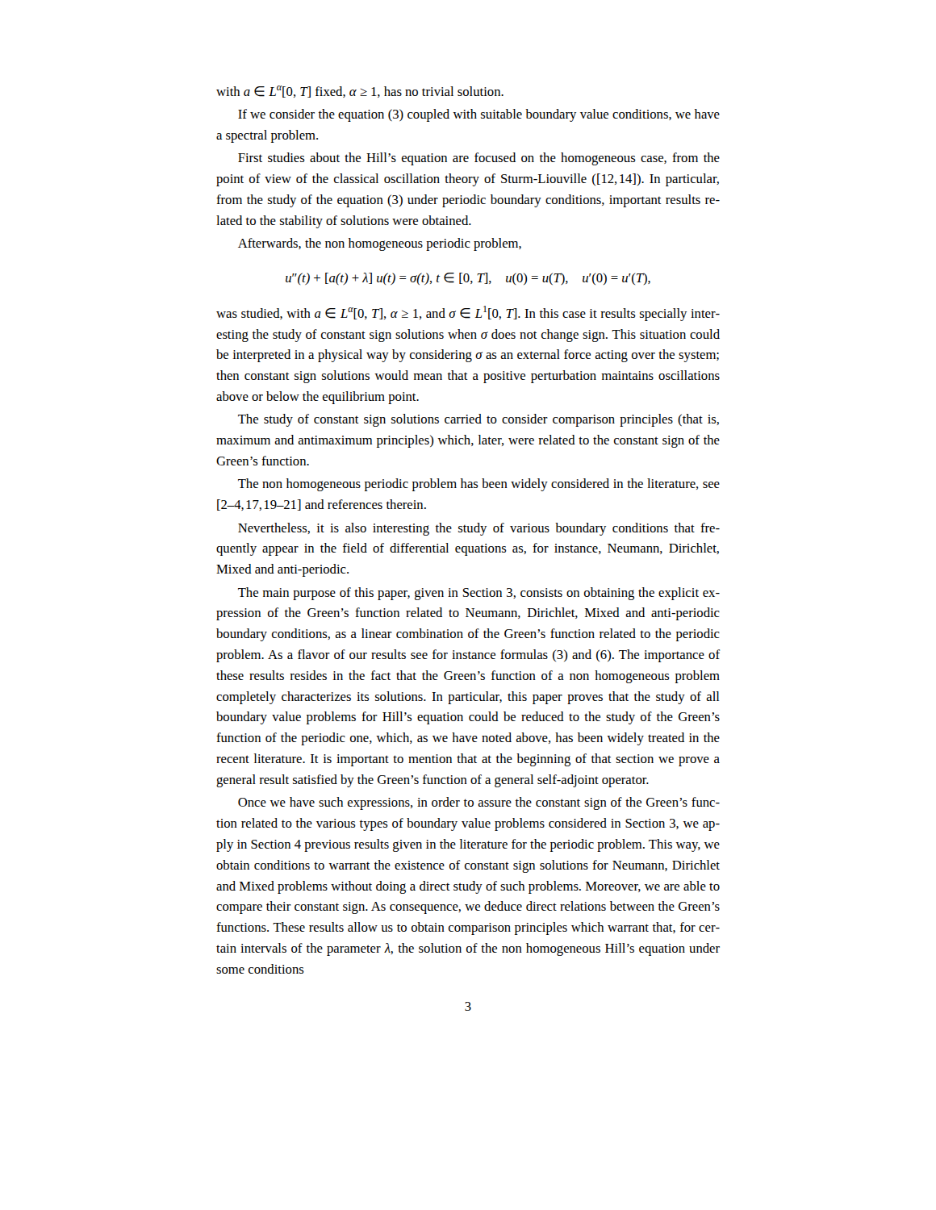with a ∈ Lα[0, T] fixed, α ≥ 1, has no trivial solution.
If we consider the equation (3) coupled with suitable boundary value conditions, we have a spectral problem.
First studies about the Hill’s equation are focused on the homogeneous case, from the point of view of the classical oscillation theory of Sturm-Liouville ([12, 14]). In particular, from the study of the equation (3) under periodic boundary conditions, important results related to the stability of solutions were obtained.
Afterwards, the non homogeneous periodic problem,
u″(t) + [a(t) + λ] u(t) = σ(t), t ∈ [0, T], u(0) = u(T), u′(0) = u′(T),
was studied, with a ∈ Lα[0, T], α ≥ 1, and σ ∈ L1[0, T]. In this case it results specially interesting the study of constant sign solutions when σ does not change sign. This situation could be interpreted in a physical way by considering σ as an external force acting over the system; then constant sign solutions would mean that a positive perturbation maintains oscillations above or below the equilibrium point.
The study of constant sign solutions carried to consider comparison principles (that is, maximum and antimaximum principles) which, later, were related to the constant sign of the Green’s function.
The non homogeneous periodic problem has been widely considered in the literature, see [2–4, 17, 19–21] and references therein.
Nevertheless, it is also interesting the study of various boundary conditions that frequently appear in the field of differential equations as, for instance, Neumann, Dirichlet, Mixed and anti-periodic.
The main purpose of this paper, given in Section 3, consists on obtaining the explicit expression of the Green’s function related to Neumann, Dirichlet, Mixed and anti-periodic boundary conditions, as a linear combination of the Green’s function related to the periodic problem. As a flavor of our results see for instance formulas (3) and (6). The importance of these results resides in the fact that the Green’s function of a non homogeneous problem completely characterizes its solutions. In particular, this paper proves that the study of all boundary value problems for Hill’s equation could be reduced to the study of the Green’s function of the periodic one, which, as we have noted above, has been widely treated in the recent literature. It is important to mention that at the beginning of that section we prove a general result satisfied by the Green’s function of a general self-adjoint operator.
Once we have such expressions, in order to assure the constant sign of the Green’s function related to the various types of boundary value problems considered in Section 3, we apply in Section 4 previous results given in the literature for the periodic problem. This way, we obtain conditions to warrant the existence of constant sign solutions for Neumann, Dirichlet and Mixed problems without doing a direct study of such problems. Moreover, we are able to compare their constant sign. As consequence, we deduce direct relations between the Green’s functions. These results allow us to obtain comparison principles which warrant that, for certain intervals of the parameter λ, the solution of the non homogeneous Hill’s equation under some conditions
3